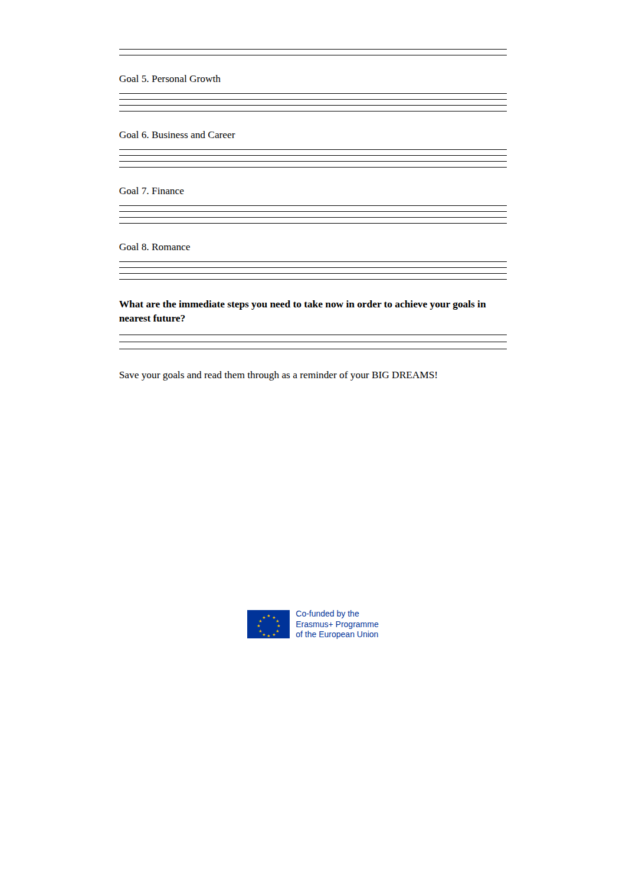Goal 5. Personal Growth
Goal 6. Business and Career
Goal 7. Finance
Goal 8. Romance
What are the immediate steps you need to take now in order to achieve your goals in nearest future?
Save your goals and read them through as a reminder of your BIG DREAMS!
★ ★ ★ ★ ★ ★ ★ ★ ★ ★ ★ ★
Co-funded by the
Erasmus+ Programme
of the European Union